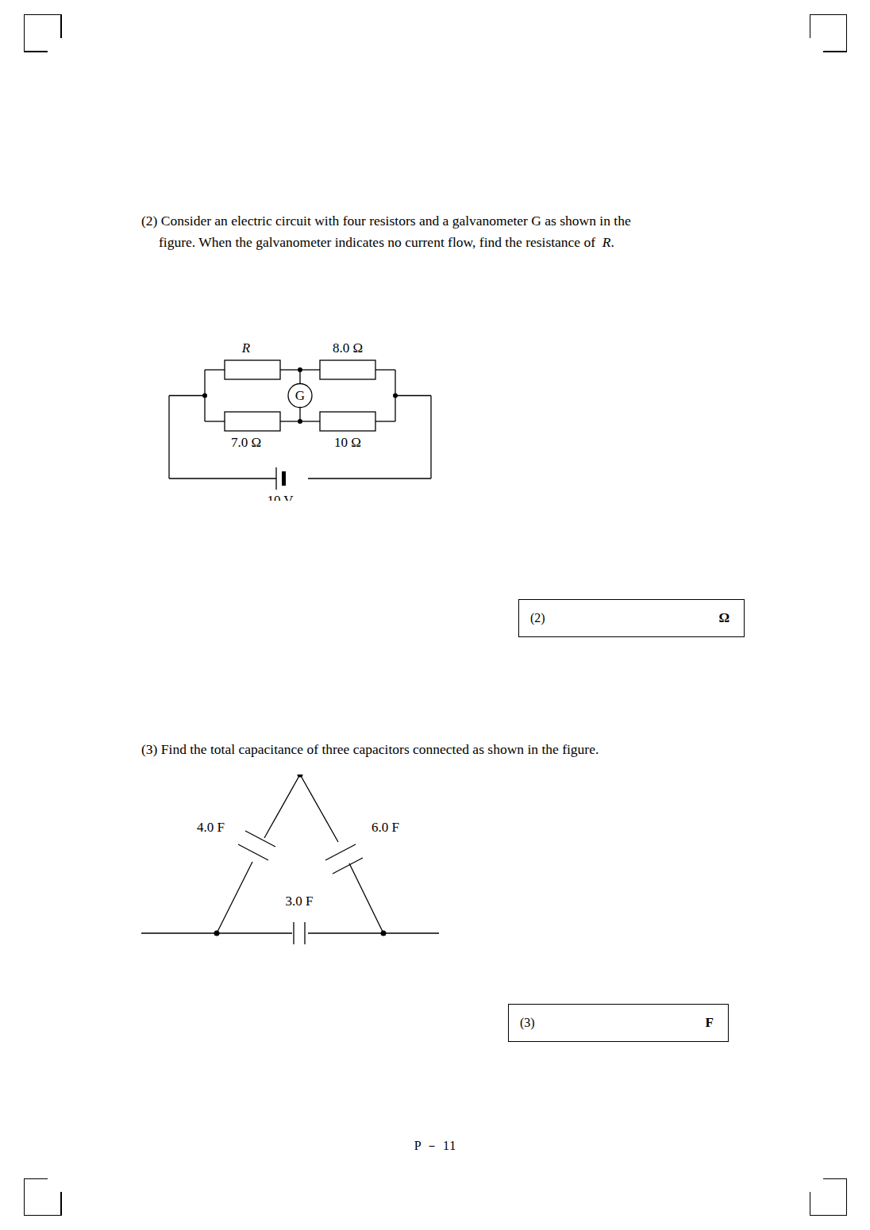(2) Consider an electric circuit with four resistors and a galvanometer G as shown in the figure. When the galvanometer indicates no current flow, find the resistance of R.
R 8.0 Ω 7.0 Ω 10 Ω 10 V G
(2) Ω
(3) Find the total capacitance of three capacitors connected as shown in the figure.
4.0 F 6.0 F 3.0 F
(3) F
P － 11